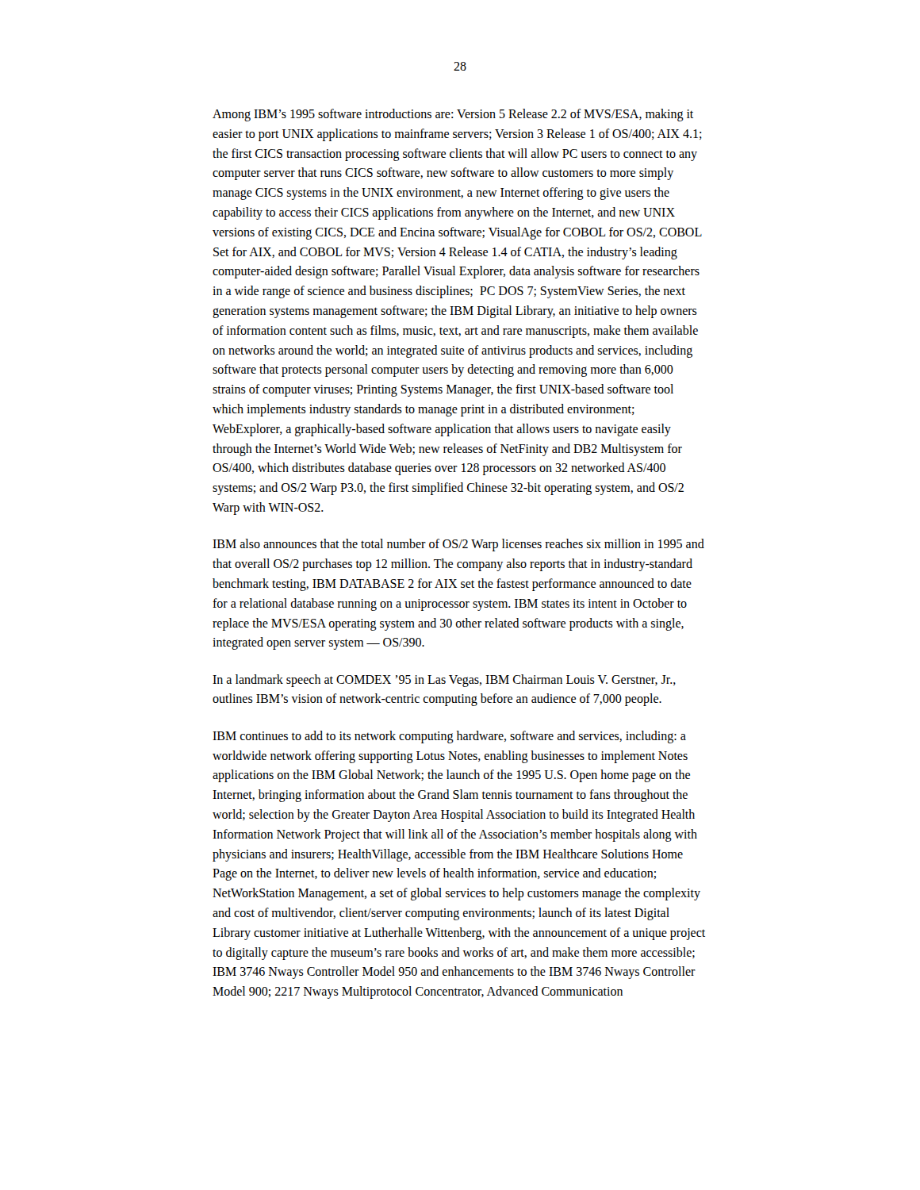28
Among IBM’s 1995 software introductions are: Version 5 Release 2.2 of MVS/ESA, making it easier to port UNIX applications to mainframe servers; Version 3 Release 1 of OS/400; AIX 4.1; the first CICS transaction processing software clients that will allow PC users to connect to any computer server that runs CICS software, new software to allow customers to more simply manage CICS systems in the UNIX environment, a new Internet offering to give users the capability to access their CICS applications from anywhere on the Internet, and new UNIX versions of existing CICS, DCE and Encina software; VisualAge for COBOL for OS/2, COBOL Set for AIX, and COBOL for MVS; Version 4 Release 1.4 of CATIA, the industry’s leading computer-aided design software; Parallel Visual Explorer, data analysis software for researchers in a wide range of science and business disciplines; PC DOS 7; SystemView Series, the next generation systems management software; the IBM Digital Library, an initiative to help owners of information content such as films, music, text, art and rare manuscripts, make them available on networks around the world; an integrated suite of antivirus products and services, including software that protects personal computer users by detecting and removing more than 6,000 strains of computer viruses; Printing Systems Manager, the first UNIX-based software tool which implements industry standards to manage print in a distributed environment; WebExplorer, a graphically-based software application that allows users to navigate easily through the Internet’s World Wide Web; new releases of NetFinity and DB2 Multisystem for OS/400, which distributes database queries over 128 processors on 32 networked AS/400 systems; and OS/2 Warp P3.0, the first simplified Chinese 32-bit operating system, and OS/2 Warp with WIN-OS2.
IBM also announces that the total number of OS/2 Warp licenses reaches six million in 1995 and that overall OS/2 purchases top 12 million. The company also reports that in industry-standard benchmark testing, IBM DATABASE 2 for AIX set the fastest performance announced to date for a relational database running on a uniprocessor system. IBM states its intent in October to replace the MVS/ESA operating system and 30 other related software products with a single, integrated open server system — OS/390.
In a landmark speech at COMDEX ’95 in Las Vegas, IBM Chairman Louis V. Gerstner, Jr., outlines IBM’s vision of network-centric computing before an audience of 7,000 people.
IBM continues to add to its network computing hardware, software and services, including: a worldwide network offering supporting Lotus Notes, enabling businesses to implement Notes applications on the IBM Global Network; the launch of the 1995 U.S. Open home page on the Internet, bringing information about the Grand Slam tennis tournament to fans throughout the world; selection by the Greater Dayton Area Hospital Association to build its Integrated Health Information Network Project that will link all of the Association’s member hospitals along with physicians and insurers; HealthVillage, accessible from the IBM Healthcare Solutions Home Page on the Internet, to deliver new levels of health information, service and education; NetWorkStation Management, a set of global services to help customers manage the complexity and cost of multivendor, client/server computing environments; launch of its latest Digital Library customer initiative at Lutherhalle Wittenberg, with the announcement of a unique project to digitally capture the museum’s rare books and works of art, and make them more accessible; IBM 3746 Nways Controller Model 950 and enhancements to the IBM 3746 Nways Controller Model 900; 2217 Nways Multiprotocol Concentrator, Advanced Communication